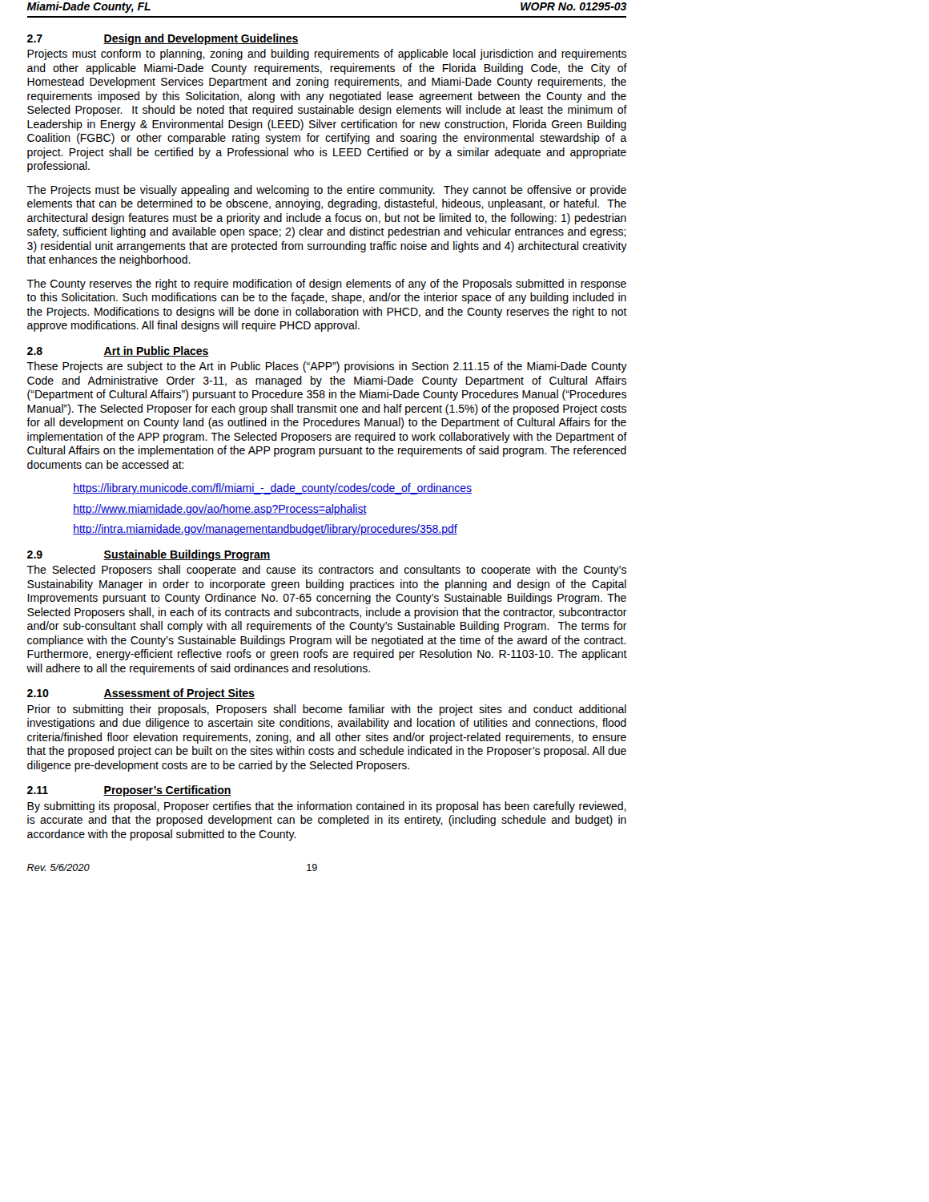Miami-Dade County, FL WOPR No. 01295-03
2.7 Design and Development Guidelines
Projects must conform to planning, zoning and building requirements of applicable local jurisdiction and requirements and other applicable Miami-Dade County requirements, requirements of the Florida Building Code, the City of Homestead Development Services Department and zoning requirements, and Miami-Dade County requirements, the requirements imposed by this Solicitation, along with any negotiated lease agreement between the County and the Selected Proposer. It should be noted that required sustainable design elements will include at least the minimum of Leadership in Energy & Environmental Design (LEED) Silver certification for new construction, Florida Green Building Coalition (FGBC) or other comparable rating system for certifying and soaring the environmental stewardship of a project. Project shall be certified by a Professional who is LEED Certified or by a similar adequate and appropriate professional.
The Projects must be visually appealing and welcoming to the entire community. They cannot be offensive or provide elements that can be determined to be obscene, annoying, degrading, distasteful, hideous, unpleasant, or hateful. The architectural design features must be a priority and include a focus on, but not be limited to, the following: 1) pedestrian safety, sufficient lighting and available open space; 2) clear and distinct pedestrian and vehicular entrances and egress; 3) residential unit arrangements that are protected from surrounding traffic noise and lights and 4) architectural creativity that enhances the neighborhood.
The County reserves the right to require modification of design elements of any of the Proposals submitted in response to this Solicitation. Such modifications can be to the façade, shape, and/or the interior space of any building included in the Projects. Modifications to designs will be done in collaboration with PHCD, and the County reserves the right to not approve modifications. All final designs will require PHCD approval.
2.8 Art in Public Places
These Projects are subject to the Art in Public Places (“APP”) provisions in Section 2.11.15 of the Miami-Dade County Code and Administrative Order 3-11, as managed by the Miami-Dade County Department of Cultural Affairs (“Department of Cultural Affairs”) pursuant to Procedure 358 in the Miami-Dade County Procedures Manual (“Procedures Manual”). The Selected Proposer for each group shall transmit one and half percent (1.5%) of the proposed Project costs for all development on County land (as outlined in the Procedures Manual) to the Department of Cultural Affairs for the implementation of the APP program. The Selected Proposers are required to work collaboratively with the Department of Cultural Affairs on the implementation of the APP program pursuant to the requirements of said program. The referenced documents can be accessed at:
https://library.municode.com/fl/miami_-_dade_county/codes/code_of_ordinances http://www.miamidade.gov/ao/home.asp?Process=alphalist http://intra.miamidade.gov/managementandbudget/library/procedures/358.pdf
2.9 Sustainable Buildings Program
The Selected Proposers shall cooperate and cause its contractors and consultants to cooperate with the County’s Sustainability Manager in order to incorporate green building practices into the planning and design of the Capital Improvements pursuant to County Ordinance No. 07-65 concerning the County’s Sustainable Buildings Program. The Selected Proposers shall, in each of its contracts and subcontracts, include a provision that the contractor, subcontractor and/or sub-consultant shall comply with all requirements of the County’s Sustainable Building Program. The terms for compliance with the County’s Sustainable Buildings Program will be negotiated at the time of the award of the contract. Furthermore, energy-efficient reflective roofs or green roofs are required per Resolution No. R-1103-10. The applicant will adhere to all the requirements of said ordinances and resolutions.
2.10 Assessment of Project Sites
Prior to submitting their proposals, Proposers shall become familiar with the project sites and conduct additional investigations and due diligence to ascertain site conditions, availability and location of utilities and connections, flood criteria/finished floor elevation requirements, zoning, and all other sites and/or project-related requirements, to ensure that the proposed project can be built on the sites within costs and schedule indicated in the Proposer’s proposal. All due diligence pre-development costs are to be carried by the Selected Proposers.
2.11 Proposer’s Certification
By submitting its proposal, Proposer certifies that the information contained in its proposal has been carefully reviewed, is accurate and that the proposed development can be completed in its entirety, (including schedule and budget) in accordance with the proposal submitted to the County.
Rev. 5/6/2020 19